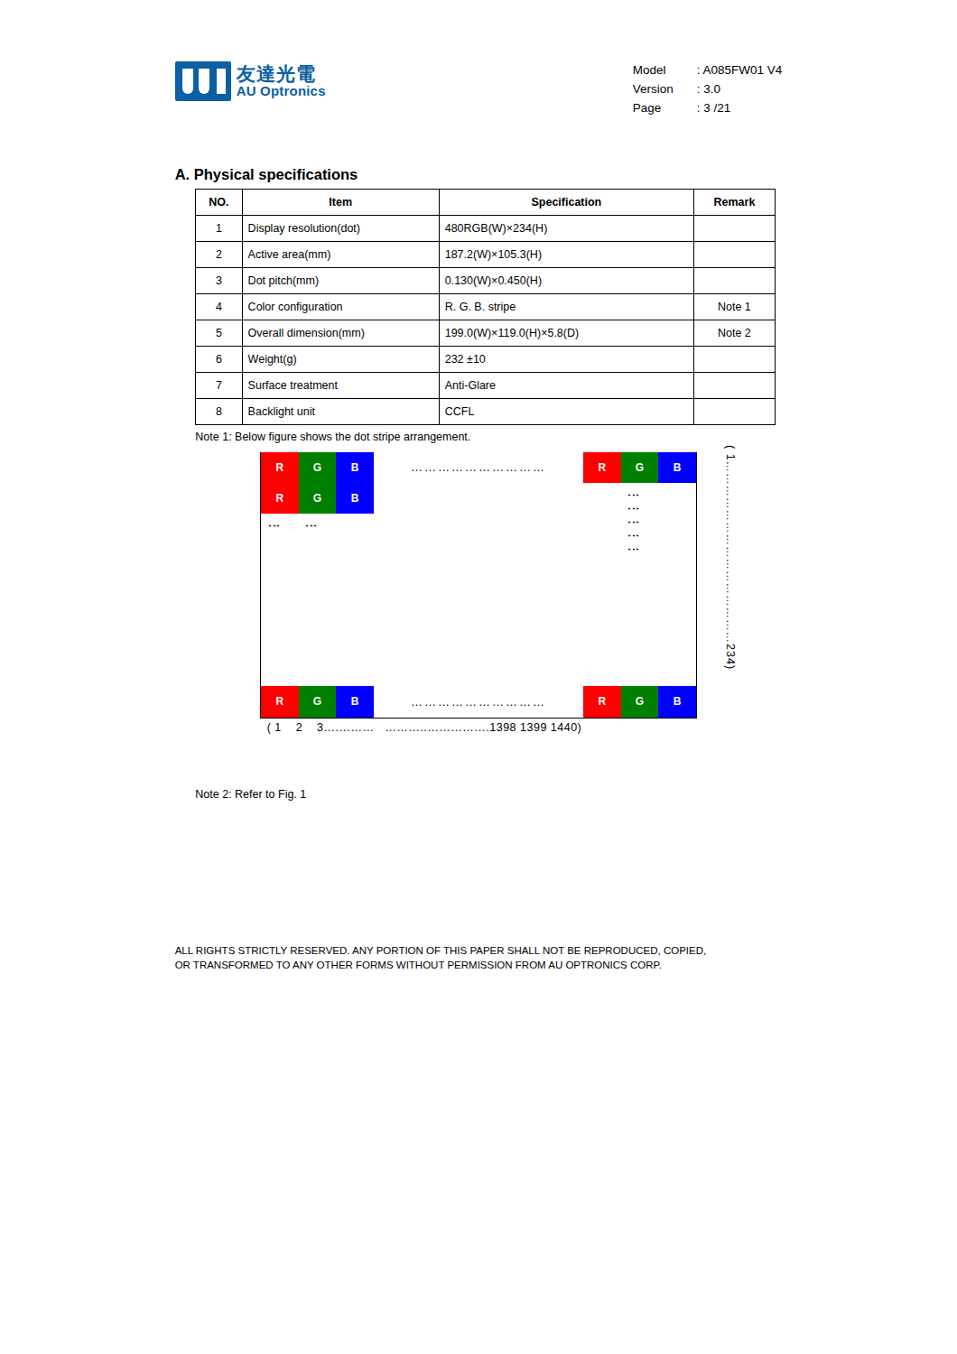友達光電
AU Optronics
| Model | : A085FW01 V4 |
| Version | : 3.0 |
| Page | : 3 /21 |
A. Physical specifications
| NO. | Item | Specification | Remark |
| --- | --- | --- | --- |
| 1 | Display resolution(dot) | 480RGB(W)×234(H) | |
| 2 | Active area(mm) | 187.2(W)×105.3(H) | |
| 3 | Dot pitch(mm) | 0.130(W)×0.450(H) | |
| 4 | Color configuration | R. G. B. stripe | Note 1 |
| 5 | Overall dimension(mm) | 199.0(W)×119.0(H)×5.8(D) | Note 2 |
| 6 | Weight(g) | 232 ±10 | |
| 7 | Surface treatment | Anti-Glare | |
| 8 | Backlight unit | CCFL | |
Note 1: Below figure shows the dot stripe arrangement.
RGB
…………………………
RGB
RGB
⋮
⋮
⋮⋮⋮⋮⋮
RGB
…………………………
RGB
( 1………………………………………234)
( 1 2 3….……… ………..…………….1398 1399 1440)
Note 2: Refer to Fig. 1
ALL RIGHTS STRICTLY RESERVED. ANY PORTION OF THIS PAPER SHALL NOT BE REPRODUCED, COPIED,
OR TRANSFORMED TO ANY OTHER FORMS WITHOUT PERMISSION FROM AU OPTRONICS CORP.